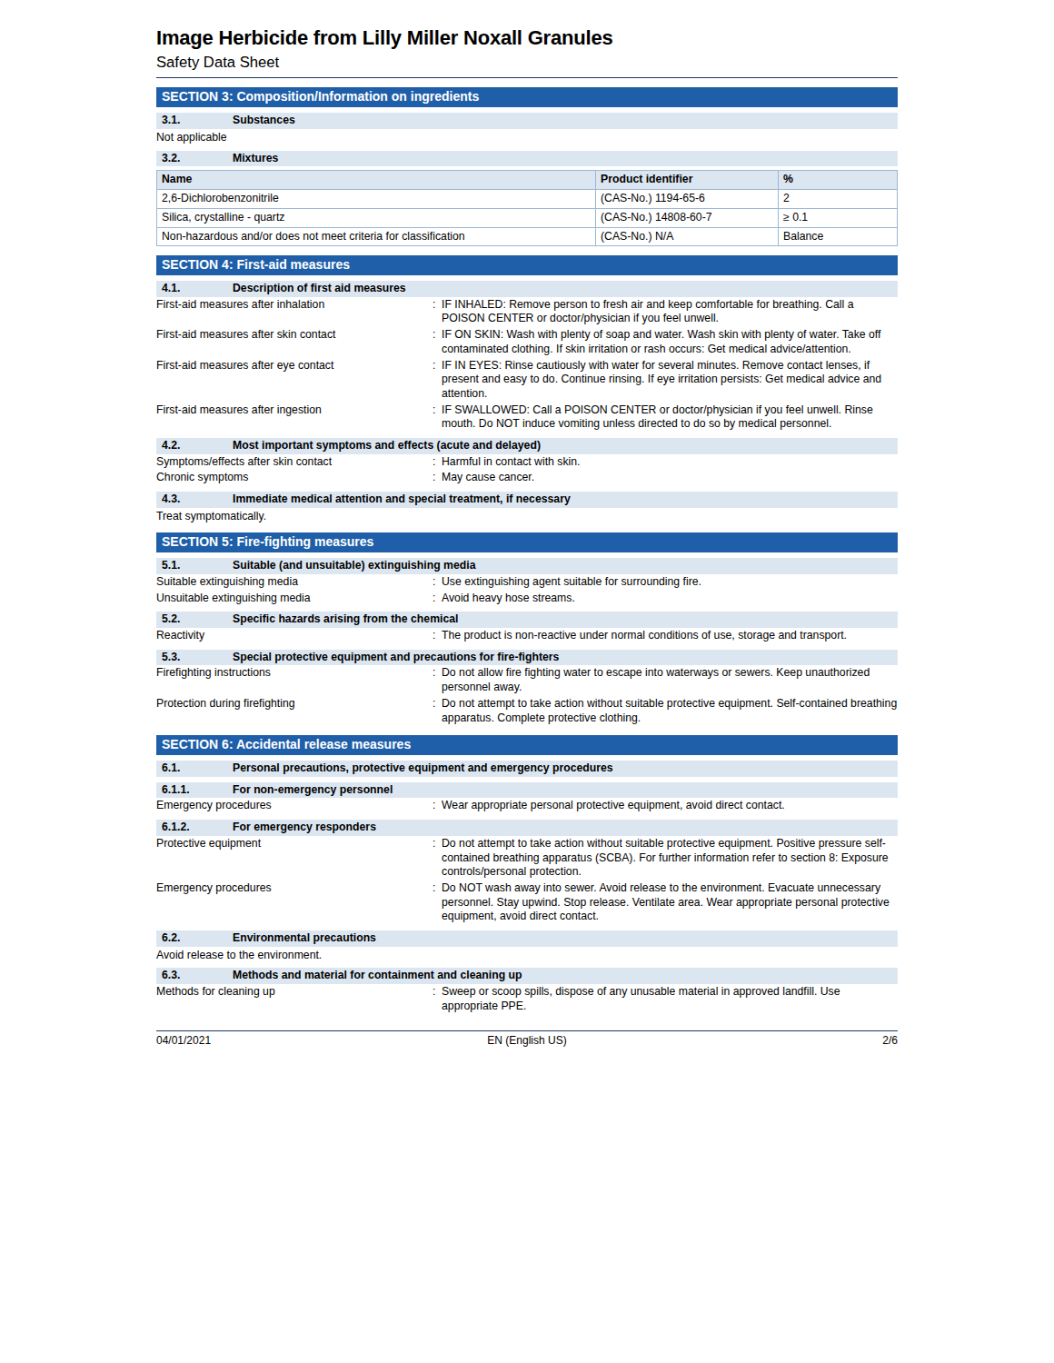Image Herbicide from Lilly Miller Noxall Granules
Safety Data Sheet
SECTION 3: Composition/Information on ingredients
3.1. Substances
Not applicable
3.2. Mixtures
| Name | Product identifier | % |
| --- | --- | --- |
| 2,6-Dichlorobenzonitrile | (CAS-No.) 1194-65-6 | 2 |
| Silica, crystalline - quartz | (CAS-No.) 14808-60-7 | ≥ 0.1 |
| Non-hazardous and/or does not meet criteria for classification | (CAS-No.) N/A | Balance |
SECTION 4: First-aid measures
4.1. Description of first aid measures
First-aid measures after inhalation
:
IF INHALED: Remove person to fresh air and keep comfortable for breathing. Call a POISON CENTER or doctor/physician if you feel unwell.
First-aid measures after skin contact
:
IF ON SKIN: Wash with plenty of soap and water. Wash skin with plenty of water. Take off contaminated clothing. If skin irritation or rash occurs: Get medical advice/attention.
First-aid measures after eye contact
:
IF IN EYES: Rinse cautiously with water for several minutes. Remove contact lenses, if present and easy to do. Continue rinsing. If eye irritation persists: Get medical advice and attention.
First-aid measures after ingestion
:
IF SWALLOWED: Call a POISON CENTER or doctor/physician if you feel unwell. Rinse mouth. Do NOT induce vomiting unless directed to do so by medical personnel.
4.2. Most important symptoms and effects (acute and delayed)
Symptoms/effects after skin contact
:
Harmful in contact with skin.
Chronic symptoms
:
May cause cancer.
4.3. Immediate medical attention and special treatment, if necessary
Treat symptomatically.
SECTION 5: Fire-fighting measures
5.1. Suitable (and unsuitable) extinguishing media
Suitable extinguishing media
:
Use extinguishing agent suitable for surrounding fire.
Unsuitable extinguishing media
:
Avoid heavy hose streams.
5.2. Specific hazards arising from the chemical
Reactivity
:
The product is non-reactive under normal conditions of use, storage and transport.
5.3. Special protective equipment and precautions for fire-fighters
Firefighting instructions
:
Do not allow fire fighting water to escape into waterways or sewers. Keep unauthorized personnel away.
Protection during firefighting
:
Do not attempt to take action without suitable protective equipment. Self-contained breathing apparatus. Complete protective clothing.
SECTION 6: Accidental release measures
6.1. Personal precautions, protective equipment and emergency procedures
6.1.1. For non-emergency personnel
Emergency procedures
:
Wear appropriate personal protective equipment, avoid direct contact.
6.1.2. For emergency responders
Protective equipment
:
Do not attempt to take action without suitable protective equipment. Positive pressure self-contained breathing apparatus (SCBA). For further information refer to section 8: Exposure controls/personal protection.
Emergency procedures
:
Do NOT wash away into sewer. Avoid release to the environment. Evacuate unnecessary personnel. Stay upwind. Stop release. Ventilate area. Wear appropriate personal protective equipment, avoid direct contact.
6.2. Environmental precautions
Avoid release to the environment.
6.3. Methods and material for containment and cleaning up
Methods for cleaning up
:
Sweep or scoop spills, dispose of any unusable material in approved landfill. Use appropriate PPE.
04/01/2021
EN (English US)
2/6